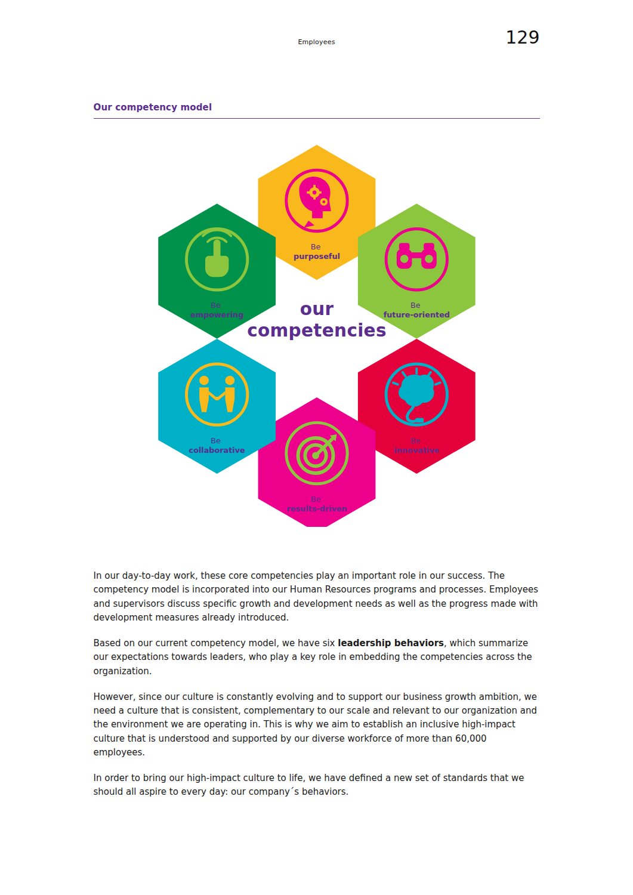Employees
129
Our competency model
Our competencies Be purposeful Be future-oriented Be innovative Be results-driven Be collaborative Be empowering our competencies
In our day-to-day work, these core competencies play an important role in our success. The competency model is incorporated into our Human Resources programs and processes. Employees and supervisors discuss specific growth and development needs as well as the progress made with development measures already introduced.
Based on our current competency model, we have six leadership behaviors, which summarize our expectations towards leaders, who play a key role in embedding the competencies across the organization.
However, since our culture is constantly evolving and to support our business growth ambition, we need a culture that is consistent, complementary to our scale and relevant to our organization and the environment we are operating in. This is why we aim to establish an inclusive high-impact culture that is understood and supported by our diverse workforce of more than 60,000 employees.
In order to bring our high-impact culture to life, we have defined a new set of standards that we should all aspire to every day: our company´s behaviors.